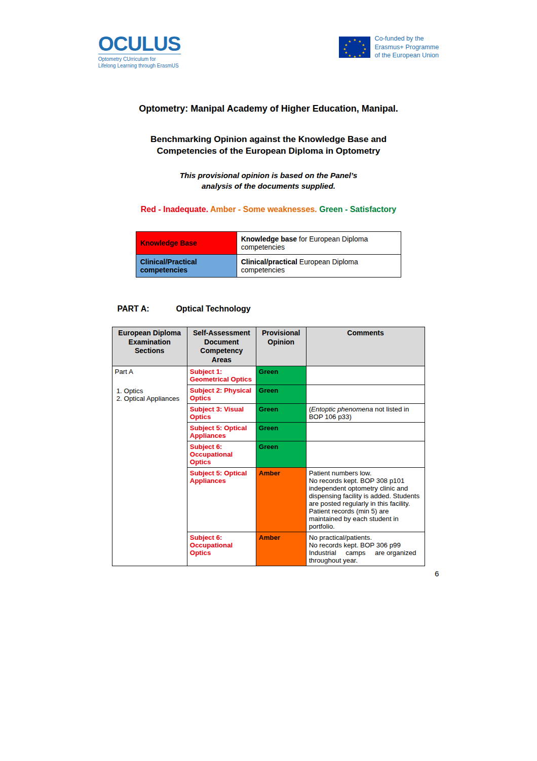OCULUS
Optometry CUrriculum for
Lifelong Learning through ErasmUS
★ ★ ★ ★ ★ ★ ★ ★ ★ ★ ★ ★
Co-funded by the
Erasmus+ Programme
of the European Union
Optometry: Manipal Academy of Higher Education, Manipal.
Benchmarking Opinion against the Knowledge Base and
Competencies of the European Diploma in Optometry
This provisional opinion is based on the Panel’s
analysis of the documents supplied.
Red - Inadequate. Amber - Some weaknesses. Green - Satisfactory
| Knowledge Base | Knowledge base for European Diploma competencies |
| Clinical/Practical competencies | Clinical/practical European Diploma competencies |
PART A: Optical Technology
| European Diploma Examination Sections | Self-Assessment Document Competency Areas | Provisional Opinion | Comments |
| --- | --- | --- | --- |
| Part A Optics Optical Appliances | Subject 1: Geometrical Optics | Green | |
| Subject 2: Physical Optics | Green | |
| Subject 3: Visual Optics | Green | ( Entoptic phenomena not listed in BOP 106 p33) |
| Subject 5: Optical Appliances | Green | |
| Subject 6: Occupational Optics | Green | |
| Subject 5: Optical Appliances | Amber | Patient numbers low. No records kept. BOP 308 p101 independent optometry clinic and dispensing facility is added. Students are posted regularly in this facility. Patient records (min 5) are maintained by each student in portfolio. |
| Subject 6: Occupational Optics | Amber | No practical/patients. No records kept. BOP 306 p99 Industrial camps are organized throughout year. |
6